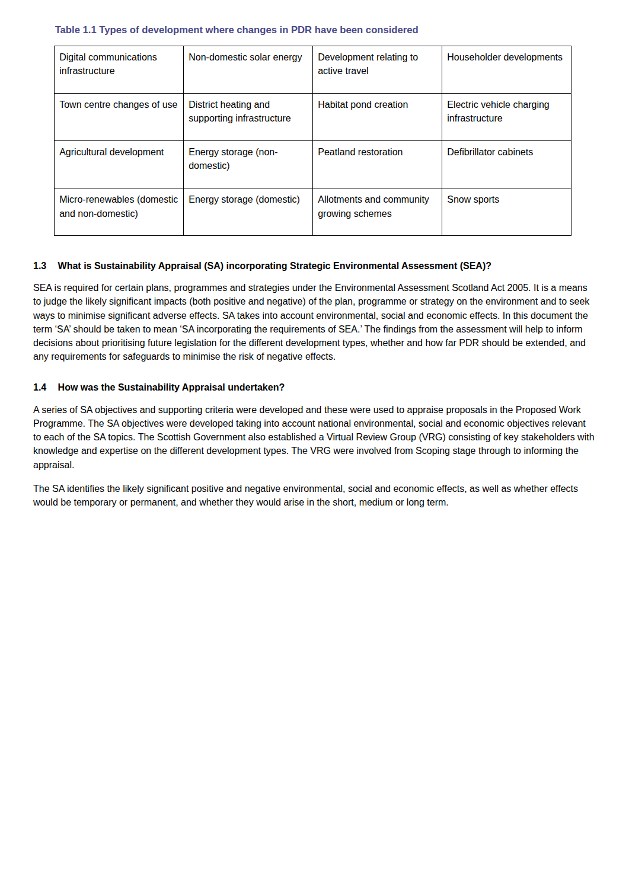Table 1.1 Types of development where changes in PDR have been considered
| Digital communications infrastructure | Non-domestic solar energy | Development relating to active travel | Householder developments |
| Town centre changes of use | District heating and supporting infrastructure | Habitat pond creation | Electric vehicle charging infrastructure |
| Agricultural development | Energy storage (non-domestic) | Peatland restoration | Defibrillator cabinets |
| Micro-renewables (domestic and non-domestic) | Energy storage (domestic) | Allotments and community growing schemes | Snow sports |
1.3 What is Sustainability Appraisal (SA) incorporating Strategic Environmental Assessment (SEA)?
SEA is required for certain plans, programmes and strategies under the Environmental Assessment Scotland Act 2005. It is a means to judge the likely significant impacts (both positive and negative) of the plan, programme or strategy on the environment and to seek ways to minimise significant adverse effects. SA takes into account environmental, social and economic effects. In this document the term ‘SA’ should be taken to mean ‘SA incorporating the requirements of SEA.’ The findings from the assessment will help to inform decisions about prioritising future legislation for the different development types, whether and how far PDR should be extended, and any requirements for safeguards to minimise the risk of negative effects.
1.4 How was the Sustainability Appraisal undertaken?
A series of SA objectives and supporting criteria were developed and these were used to appraise proposals in the Proposed Work Programme. The SA objectives were developed taking into account national environmental, social and economic objectives relevant to each of the SA topics. The Scottish Government also established a Virtual Review Group (VRG) consisting of key stakeholders with knowledge and expertise on the different development types. The VRG were involved from Scoping stage through to informing the appraisal.
The SA identifies the likely significant positive and negative environmental, social and economic effects, as well as whether effects would be temporary or permanent, and whether they would arise in the short, medium or long term.